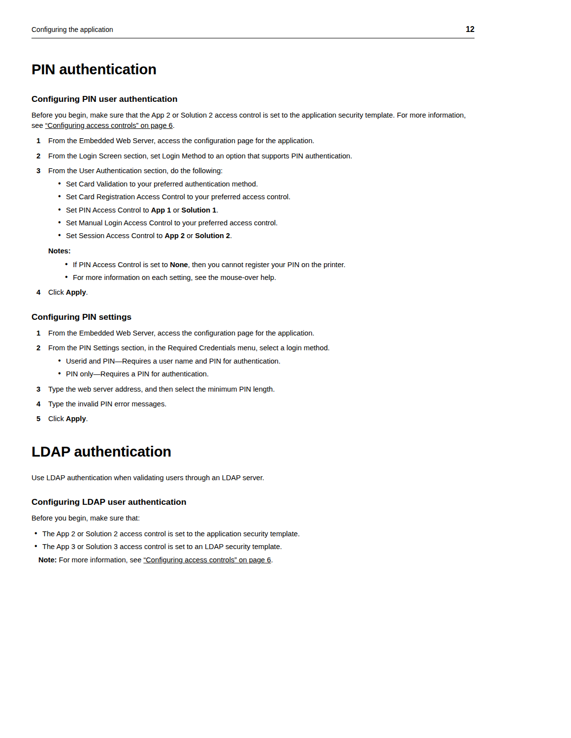Configuring the application 12
PIN authentication
Configuring PIN user authentication
Before you begin, make sure that the App 2 or Solution 2 access control is set to the application security template. For more information, see “Configuring access controls” on page 6.
From the Embedded Web Server, access the configuration page for the application.
From the Login Screen section, set Login Method to an option that supports PIN authentication.
From the User Authentication section, do the following:
Set Card Validation to your preferred authentication method.
Set Card Registration Access Control to your preferred access control.
Set PIN Access Control to App 1 or Solution 1.
Set Manual Login Access Control to your preferred access control.
Set Session Access Control to App 2 or Solution 2.
Notes:
If PIN Access Control is set to None, then you cannot register your PIN on the printer.
For more information on each setting, see the mouse-over help.
Click Apply.
Configuring PIN settings
From the Embedded Web Server, access the configuration page for the application.
From the PIN Settings section, in the Required Credentials menu, select a login method.
Userid and PIN—Requires a user name and PIN for authentication.
PIN only—Requires a PIN for authentication.
Type the web server address, and then select the minimum PIN length.
Type the invalid PIN error messages.
Click Apply.
LDAP authentication
Use LDAP authentication when validating users through an LDAP server.
Configuring LDAP user authentication
Before you begin, make sure that:
The App 2 or Solution 2 access control is set to the application security template.
The App 3 or Solution 3 access control is set to an LDAP security template.
Note: For more information, see “Configuring access controls” on page 6.